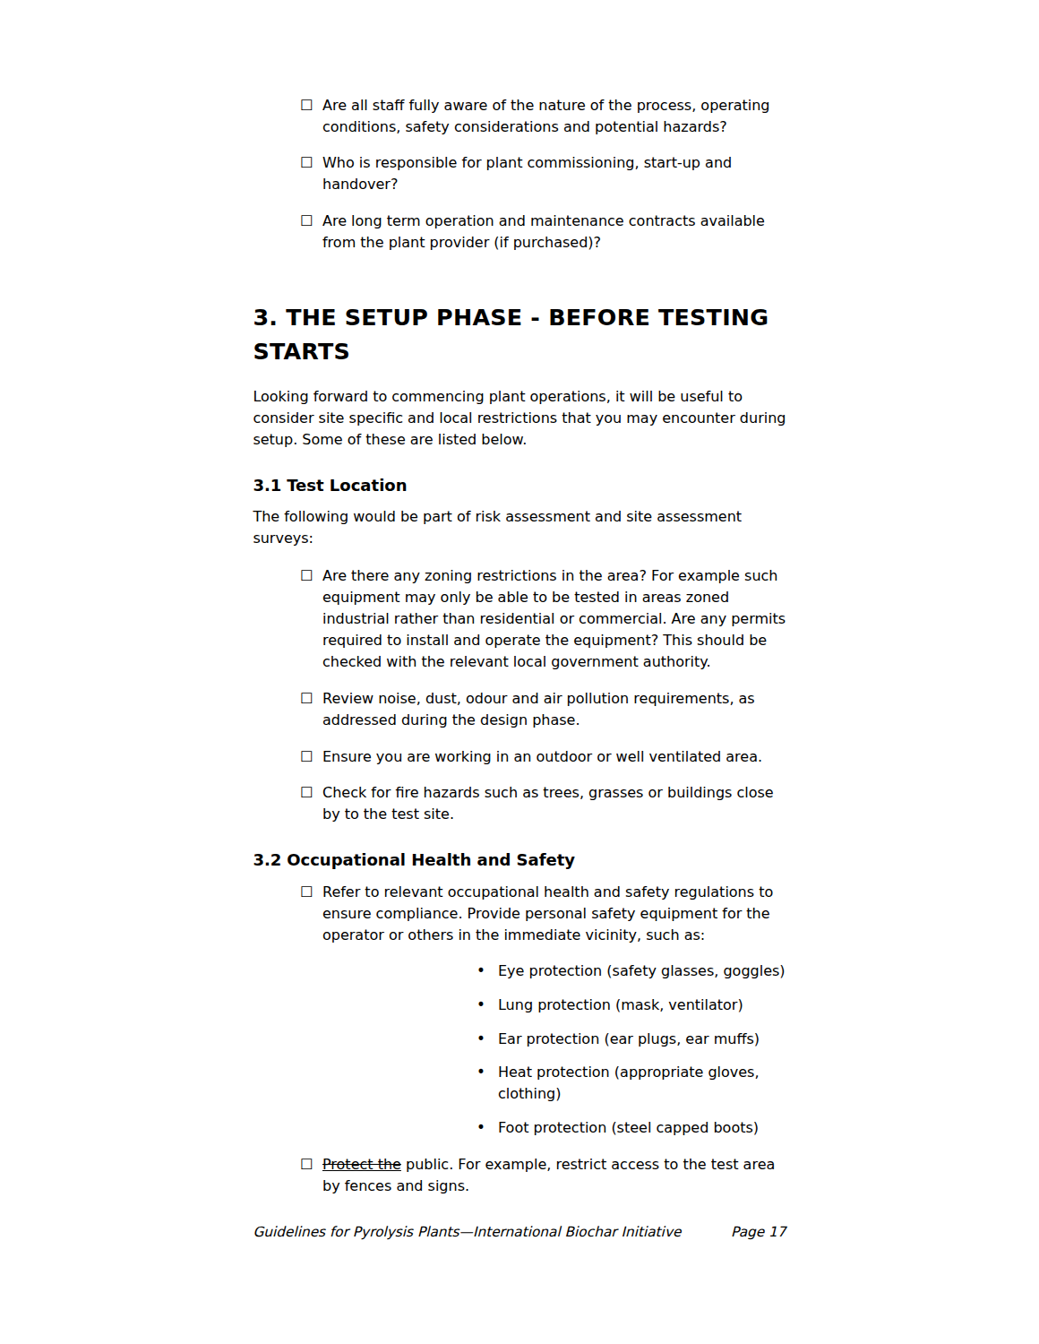☐Are all staff fully aware of the nature of the process, operating conditions, safety considerations and potential hazards?
☐Who is responsible for plant commissioning, start-up and handover?
☐Are long term operation and maintenance contracts available from the plant provider (if purchased)?
3. THE SETUP PHASE - BEFORE TESTING STARTS
Looking forward to commencing plant operations, it will be useful to consider site specific and local restrictions that you may encounter during setup. Some of these are listed below.
3.1 Test Location
The following would be part of risk assessment and site assessment surveys:
☐Are there any zoning restrictions in the area? For example such equipment may only be able to be tested in areas zoned industrial rather than residential or commercial. Are any permits required to install and operate the equipment? This should be checked with the relevant local government authority.
☐Review noise, dust, odour and air pollution requirements, as addressed during the design phase.
☐Ensure you are working in an outdoor or well ventilated area.
☐Check for fire hazards such as trees, grasses or buildings close by to the test site.
3.2 Occupational Health and Safety
☐Refer to relevant occupational health and safety regulations to ensure compliance. Provide personal safety equipment for the operator or others in the immediate vicinity, such as:
Eye protection (safety glasses, goggles)
Lung protection (mask, ventilator)
Ear protection (ear plugs, ear muffs)
Heat protection (appropriate gloves, clothing)
Foot protection (steel capped boots)
☐Protect the public. For example, restrict access to the test area by fences and signs.
Guidelines for Pyrolysis Plants—International Biochar Initiative Page 17